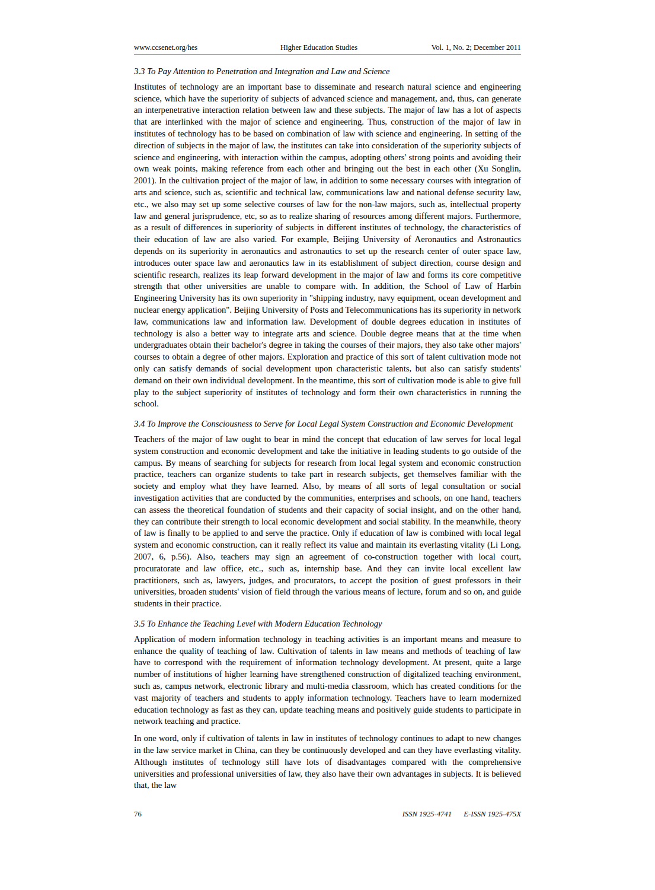www.ccsenet.org/hes
Higher Education Studies
Vol. 1, No. 2; December 2011
3.3 To Pay Attention to Penetration and Integration and Law and Science
Institutes of technology are an important base to disseminate and research natural science and engineering science, which have the superiority of subjects of advanced science and management, and, thus, can generate an interpenetrative interaction relation between law and these subjects. The major of law has a lot of aspects that are interlinked with the major of science and engineering. Thus, construction of the major of law in institutes of technology has to be based on combination of law with science and engineering. In setting of the direction of subjects in the major of law, the institutes can take into consideration of the superiority subjects of science and engineering, with interaction within the campus, adopting others' strong points and avoiding their own weak points, making reference from each other and bringing out the best in each other (Xu Songlin, 2001). In the cultivation project of the major of law, in addition to some necessary courses with integration of arts and science, such as, scientific and technical law, communications law and national defense security law, etc., we also may set up some selective courses of law for the non-law majors, such as, intellectual property law and general jurisprudence, etc, so as to realize sharing of resources among different majors. Furthermore, as a result of differences in superiority of subjects in different institutes of technology, the characteristics of their education of law are also varied. For example, Beijing University of Aeronautics and Astronautics depends on its superiority in aeronautics and astronautics to set up the research center of outer space law, introduces outer space law and aeronautics law in its establishment of subject direction, course design and scientific research, realizes its leap forward development in the major of law and forms its core competitive strength that other universities are unable to compare with. In addition, the School of Law of Harbin Engineering University has its own superiority in "shipping industry, navy equipment, ocean development and nuclear energy application". Beijing University of Posts and Telecommunications has its superiority in network law, communications law and information law. Development of double degrees education in institutes of technology is also a better way to integrate arts and science. Double degree means that at the time when undergraduates obtain their bachelor's degree in taking the courses of their majors, they also take other majors' courses to obtain a degree of other majors. Exploration and practice of this sort of talent cultivation mode not only can satisfy demands of social development upon characteristic talents, but also can satisfy students' demand on their own individual development. In the meantime, this sort of cultivation mode is able to give full play to the subject superiority of institutes of technology and form their own characteristics in running the school.
3.4 To Improve the Consciousness to Serve for Local Legal System Construction and Economic Development
Teachers of the major of law ought to bear in mind the concept that education of law serves for local legal system construction and economic development and take the initiative in leading students to go outside of the campus. By means of searching for subjects for research from local legal system and economic construction practice, teachers can organize students to take part in research subjects, get themselves familiar with the society and employ what they have learned. Also, by means of all sorts of legal consultation or social investigation activities that are conducted by the communities, enterprises and schools, on one hand, teachers can assess the theoretical foundation of students and their capacity of social insight, and on the other hand, they can contribute their strength to local economic development and social stability. In the meanwhile, theory of law is finally to be applied to and serve the practice. Only if education of law is combined with local legal system and economic construction, can it really reflect its value and maintain its everlasting vitality (Li Long, 2007, 6, p.56). Also, teachers may sign an agreement of co-construction together with local court, procuratorate and law office, etc., such as, internship base. And they can invite local excellent law practitioners, such as, lawyers, judges, and procurators, to accept the position of guest professors in their universities, broaden students' vision of field through the various means of lecture, forum and so on, and guide students in their practice.
3.5 To Enhance the Teaching Level with Modern Education Technology
Application of modern information technology in teaching activities is an important means and measure to enhance the quality of teaching of law. Cultivation of talents in law means and methods of teaching of law have to correspond with the requirement of information technology development. At present, quite a large number of institutions of higher learning have strengthened construction of digitalized teaching environment, such as, campus network, electronic library and multi-media classroom, which has created conditions for the vast majority of teachers and students to apply information technology. Teachers have to learn modernized education technology as fast as they can, update teaching means and positively guide students to participate in network teaching and practice.
In one word, only if cultivation of talents in law in institutes of technology continues to adapt to new changes in the law service market in China, can they be continuously developed and can they have everlasting vitality. Although institutes of technology still have lots of disadvantages compared with the comprehensive universities and professional universities of law, they also have their own advantages in subjects. It is believed that, the law
76
ISSN 1925-4741E-ISSN 1925-475X